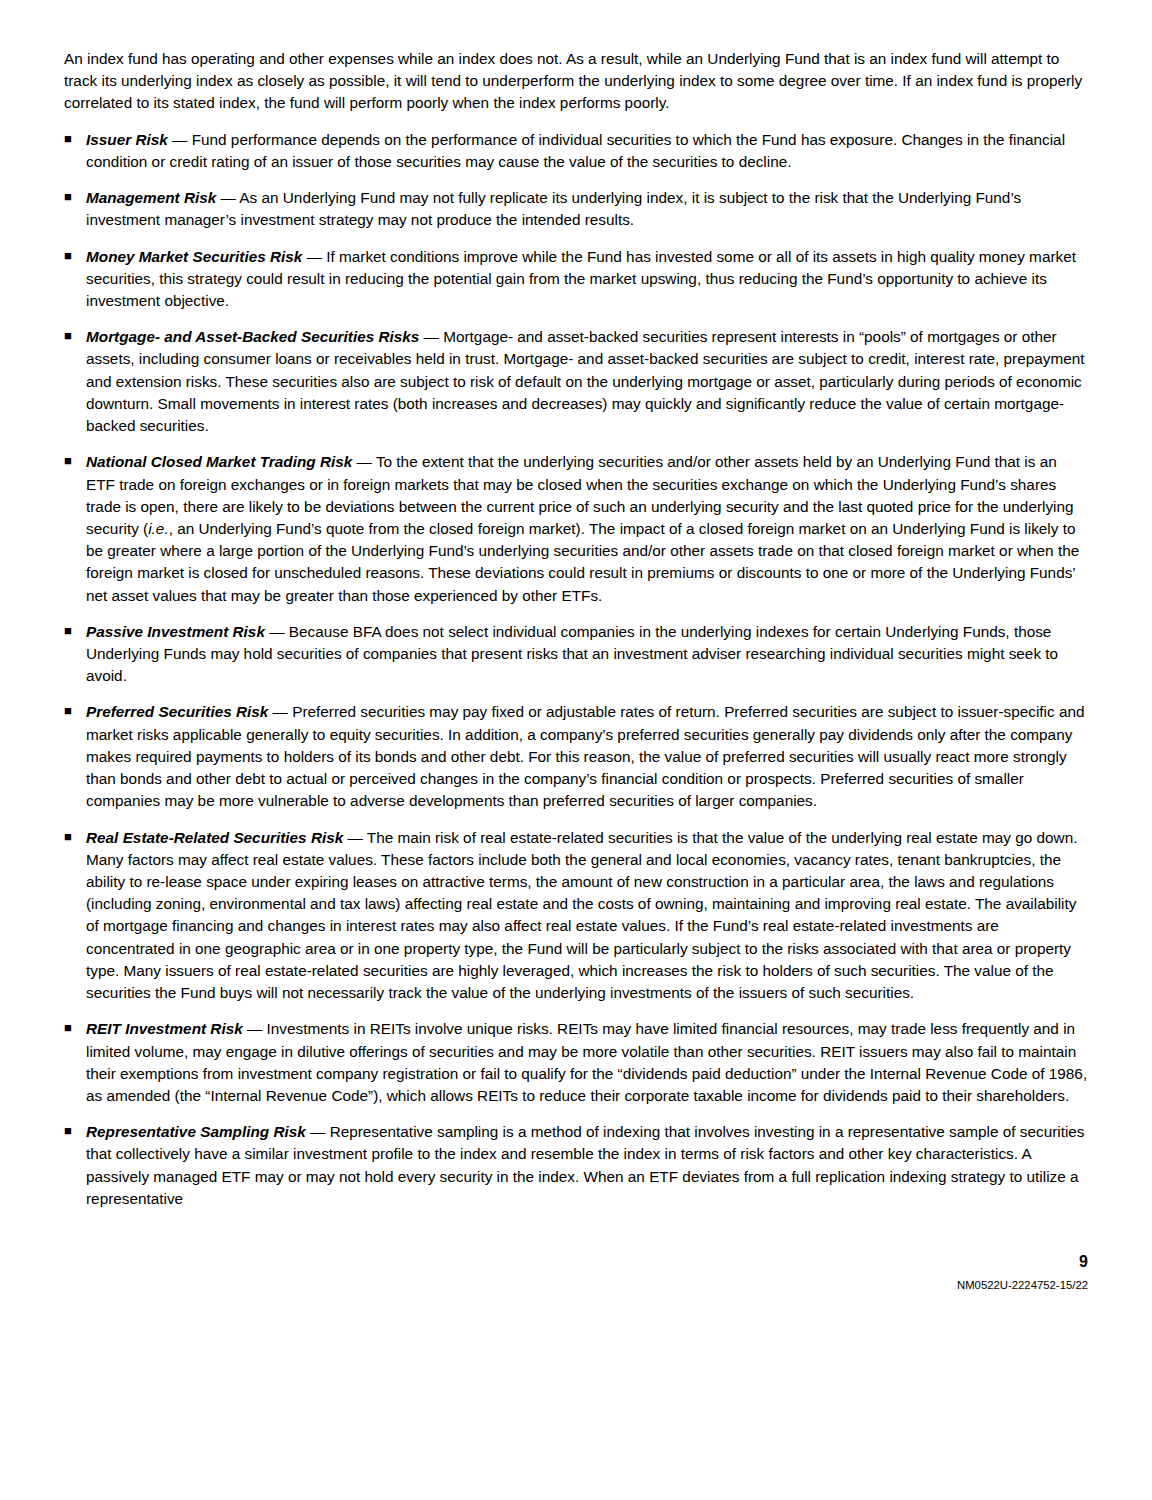An index fund has operating and other expenses while an index does not. As a result, while an Underlying Fund that is an index fund will attempt to track its underlying index as closely as possible, it will tend to underperform the underlying index to some degree over time. If an index fund is properly correlated to its stated index, the fund will perform poorly when the index performs poorly.
Issuer Risk — Fund performance depends on the performance of individual securities to which the Fund has exposure. Changes in the financial condition or credit rating of an issuer of those securities may cause the value of the securities to decline.
Management Risk — As an Underlying Fund may not fully replicate its underlying index, it is subject to the risk that the Underlying Fund’s investment manager’s investment strategy may not produce the intended results.
Money Market Securities Risk — If market conditions improve while the Fund has invested some or all of its assets in high quality money market securities, this strategy could result in reducing the potential gain from the market upswing, thus reducing the Fund’s opportunity to achieve its investment objective.
Mortgage- and Asset-Backed Securities Risks — Mortgage- and asset-backed securities represent interests in “pools” of mortgages or other assets, including consumer loans or receivables held in trust. Mortgage- and asset-backed securities are subject to credit, interest rate, prepayment and extension risks. These securities also are subject to risk of default on the underlying mortgage or asset, particularly during periods of economic downturn. Small movements in interest rates (both increases and decreases) may quickly and significantly reduce the value of certain mortgage-backed securities.
National Closed Market Trading Risk — To the extent that the underlying securities and/or other assets held by an Underlying Fund that is an ETF trade on foreign exchanges or in foreign markets that may be closed when the securities exchange on which the Underlying Fund’s shares trade is open, there are likely to be deviations between the current price of such an underlying security and the last quoted price for the underlying security (i.e., an Underlying Fund’s quote from the closed foreign market). The impact of a closed foreign market on an Underlying Fund is likely to be greater where a large portion of the Underlying Fund’s underlying securities and/or other assets trade on that closed foreign market or when the foreign market is closed for unscheduled reasons. These deviations could result in premiums or discounts to one or more of the Underlying Funds’ net asset values that may be greater than those experienced by other ETFs.
Passive Investment Risk — Because BFA does not select individual companies in the underlying indexes for certain Underlying Funds, those Underlying Funds may hold securities of companies that present risks that an investment adviser researching individual securities might seek to avoid.
Preferred Securities Risk — Preferred securities may pay fixed or adjustable rates of return. Preferred securities are subject to issuer-specific and market risks applicable generally to equity securities. In addition, a company’s preferred securities generally pay dividends only after the company makes required payments to holders of its bonds and other debt. For this reason, the value of preferred securities will usually react more strongly than bonds and other debt to actual or perceived changes in the company’s financial condition or prospects. Preferred securities of smaller companies may be more vulnerable to adverse developments than preferred securities of larger companies.
Real Estate-Related Securities Risk — The main risk of real estate-related securities is that the value of the underlying real estate may go down. Many factors may affect real estate values. These factors include both the general and local economies, vacancy rates, tenant bankruptcies, the ability to re-lease space under expiring leases on attractive terms, the amount of new construction in a particular area, the laws and regulations (including zoning, environmental and tax laws) affecting real estate and the costs of owning, maintaining and improving real estate. The availability of mortgage financing and changes in interest rates may also affect real estate values. If the Fund’s real estate-related investments are concentrated in one geographic area or in one property type, the Fund will be particularly subject to the risks associated with that area or property type. Many issuers of real estate-related securities are highly leveraged, which increases the risk to holders of such securities. The value of the securities the Fund buys will not necessarily track the value of the underlying investments of the issuers of such securities.
REIT Investment Risk — Investments in REITs involve unique risks. REITs may have limited financial resources, may trade less frequently and in limited volume, may engage in dilutive offerings of securities and may be more volatile than other securities. REIT issuers may also fail to maintain their exemptions from investment company registration or fail to qualify for the “dividends paid deduction” under the Internal Revenue Code of 1986, as amended (the “Internal Revenue Code”), which allows REITs to reduce their corporate taxable income for dividends paid to their shareholders.
Representative Sampling Risk — Representative sampling is a method of indexing that involves investing in a representative sample of securities that collectively have a similar investment profile to the index and resemble the index in terms of risk factors and other key characteristics. A passively managed ETF may or may not hold every security in the index. When an ETF deviates from a full replication indexing strategy to utilize a representative
9
NM0522U-2224752-15/22